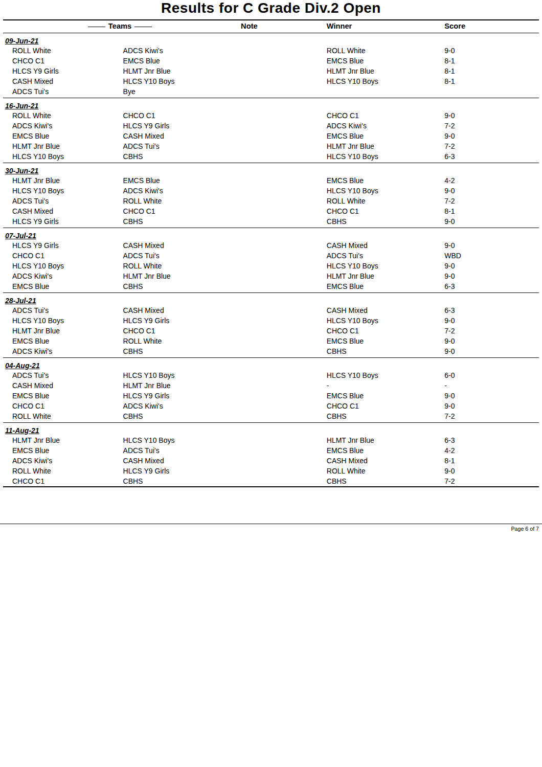Results for C Grade Div.2 Open
| Teams | Note | Winner | Score |
| --- | --- | --- | --- |
| 09-Jun-21 |
| ROLL White | ADCS Kiwi's | | ROLL White | 9-0 |
| CHCO C1 | EMCS Blue | | EMCS Blue | 8-1 |
| HLCS Y9 Girls | HLMT Jnr Blue | | HLMT Jnr Blue | 8-1 |
| CASH Mixed | HLCS Y10 Boys | | HLCS Y10 Boys | 8-1 |
| ADCS Tui's | Bye | | | |
| 16-Jun-21 |
| ROLL White | CHCO C1 | | CHCO C1 | 9-0 |
| ADCS Kiwi's | HLCS Y9 Girls | | ADCS Kiwi's | 7-2 |
| EMCS Blue | CASH Mixed | | EMCS Blue | 9-0 |
| HLMT Jnr Blue | ADCS Tui's | | HLMT Jnr Blue | 7-2 |
| HLCS Y10 Boys | CBHS | | HLCS Y10 Boys | 6-3 |
| 30-Jun-21 |
| HLMT Jnr Blue | EMCS Blue | | EMCS Blue | 4-2 |
| HLCS Y10 Boys | ADCS Kiwi's | | HLCS Y10 Boys | 9-0 |
| ADCS Tui's | ROLL White | | ROLL White | 7-2 |
| CASH Mixed | CHCO C1 | | CHCO C1 | 8-1 |
| HLCS Y9 Girls | CBHS | | CBHS | 9-0 |
| 07-Jul-21 |
| HLCS Y9 Girls | CASH Mixed | | CASH Mixed | 9-0 |
| CHCO C1 | ADCS Tui's | | ADCS Tui's | WBD |
| HLCS Y10 Boys | ROLL White | | HLCS Y10 Boys | 9-0 |
| ADCS Kiwi's | HLMT Jnr Blue | | HLMT Jnr Blue | 9-0 |
| EMCS Blue | CBHS | | EMCS Blue | 6-3 |
| 28-Jul-21 |
| ADCS Tui's | CASH Mixed | | CASH Mixed | 6-3 |
| HLCS Y10 Boys | HLCS Y9 Girls | | HLCS Y10 Boys | 9-0 |
| HLMT Jnr Blue | CHCO C1 | | CHCO C1 | 7-2 |
| EMCS Blue | ROLL White | | EMCS Blue | 9-0 |
| ADCS Kiwi's | CBHS | | CBHS | 9-0 |
| 04-Aug-21 |
| ADCS Tui's | HLCS Y10 Boys | | HLCS Y10 Boys | 6-0 |
| CASH Mixed | HLMT Jnr Blue | | - | - |
| EMCS Blue | HLCS Y9 Girls | | EMCS Blue | 9-0 |
| CHCO C1 | ADCS Kiwi's | | CHCO C1 | 9-0 |
| ROLL White | CBHS | | CBHS | 7-2 |
| 11-Aug-21 |
| HLMT Jnr Blue | HLCS Y10 Boys | | HLMT Jnr Blue | 6-3 |
| EMCS Blue | ADCS Tui's | | EMCS Blue | 4-2 |
| ADCS Kiwi's | CASH Mixed | | CASH Mixed | 8-1 |
| ROLL White | HLCS Y9 Girls | | ROLL White | 9-0 |
| CHCO C1 | CBHS | | CBHS | 7-2 |
Page 6 of 7